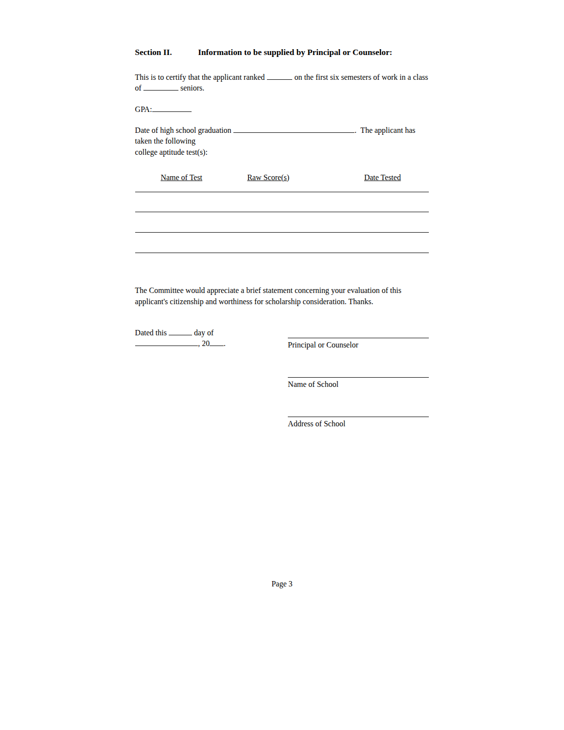Section II. Information to be supplied by Principal or Counselor:
This is to certify that the applicant ranked on the first six semesters of work in a class of seniors.
GPA:
Date of high school graduation . The applicant has taken the following college aptitude test(s):
| Name of Test | Raw Score(s) | Date Tested |
| --- | --- | --- |
The Committee would appreciate a brief statement concerning your evaluation of this applicant's citizenship and worthiness for scholarship consideration. Thanks.
Dated this day of , 20 .
Principal or Counselor
Name of School
Address of School
Page 3